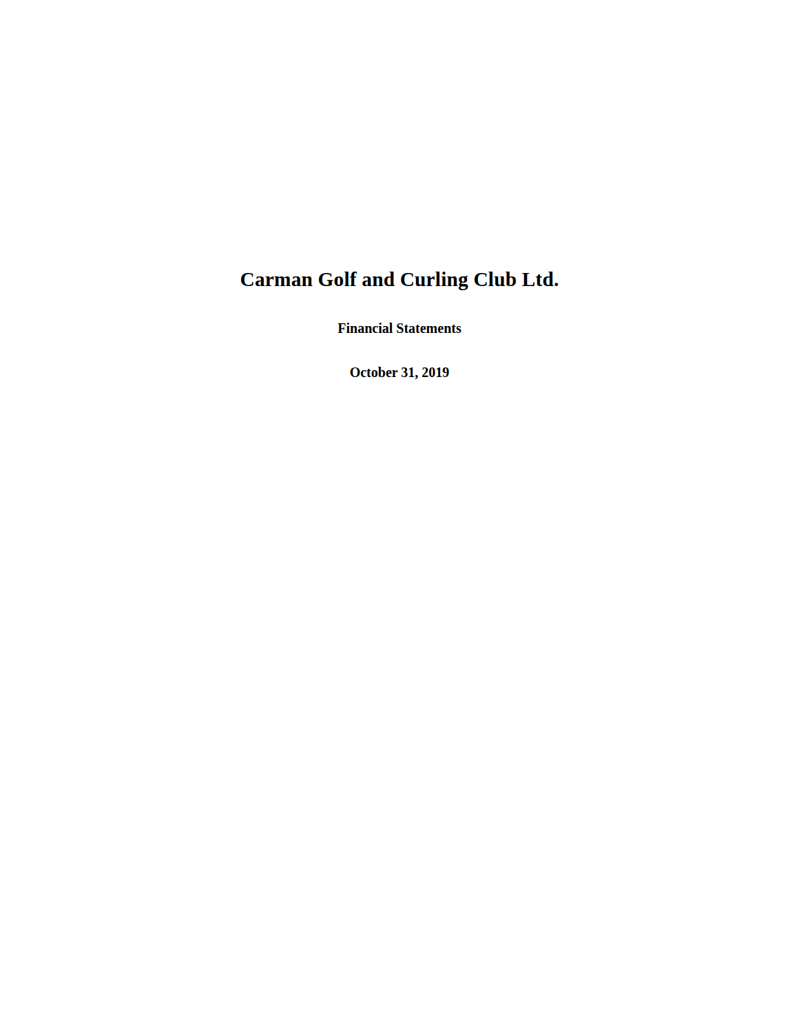Carman Golf and Curling Club Ltd.
Financial Statements
October 31, 2019